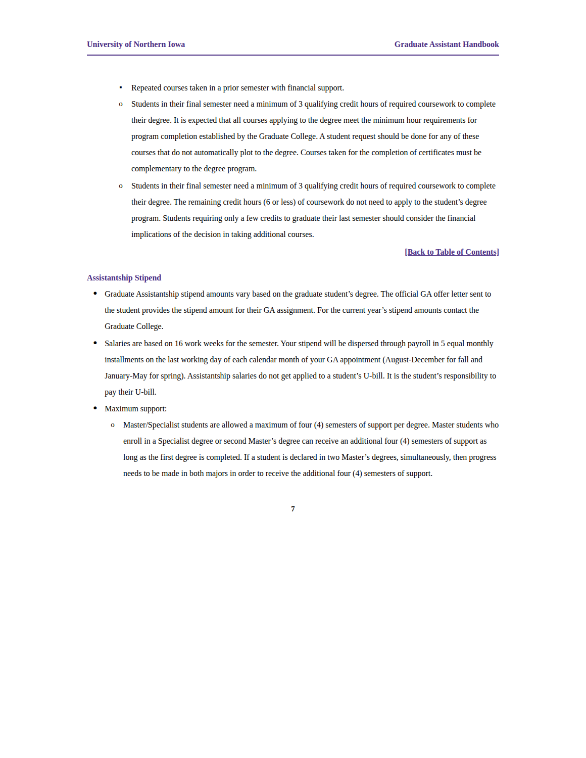University of Northern Iowa Graduate Assistant Handbook
Repeated courses taken in a prior semester with financial support.
Students in their final semester need a minimum of 3 qualifying credit hours of required coursework to complete their degree. It is expected that all courses applying to the degree meet the minimum hour requirements for program completion established by the Graduate College. A student request should be done for any of these courses that do not automatically plot to the degree. Courses taken for the completion of certificates must be complementary to the degree program.
Students in their final semester need a minimum of 3 qualifying credit hours of required coursework to complete their degree. The remaining credit hours (6 or less) of coursework do not need to apply to the student’s degree program. Students requiring only a few credits to graduate their last semester should consider the financial implications of the decision in taking additional courses.
[Back to Table of Contents]
Assistantship Stipend
Graduate Assistantship stipend amounts vary based on the graduate student’s degree. The official GA offer letter sent to the student provides the stipend amount for their GA assignment. For the current year’s stipend amounts contact the Graduate College.
Salaries are based on 16 work weeks for the semester. Your stipend will be dispersed through payroll in 5 equal monthly installments on the last working day of each calendar month of your GA appointment (August-December for fall and January-May for spring). Assistantship salaries do not get applied to a student’s U-bill. It is the student’s responsibility to pay their U-bill.
Maximum support:
Master/Specialist students are allowed a maximum of four (4) semesters of support per degree. Master students who enroll in a Specialist degree or second Master’s degree can receive an additional four (4) semesters of support as long as the first degree is completed. If a student is declared in two Master’s degrees, simultaneously, then progress needs to be made in both majors in order to receive the additional four (4) semesters of support.
7